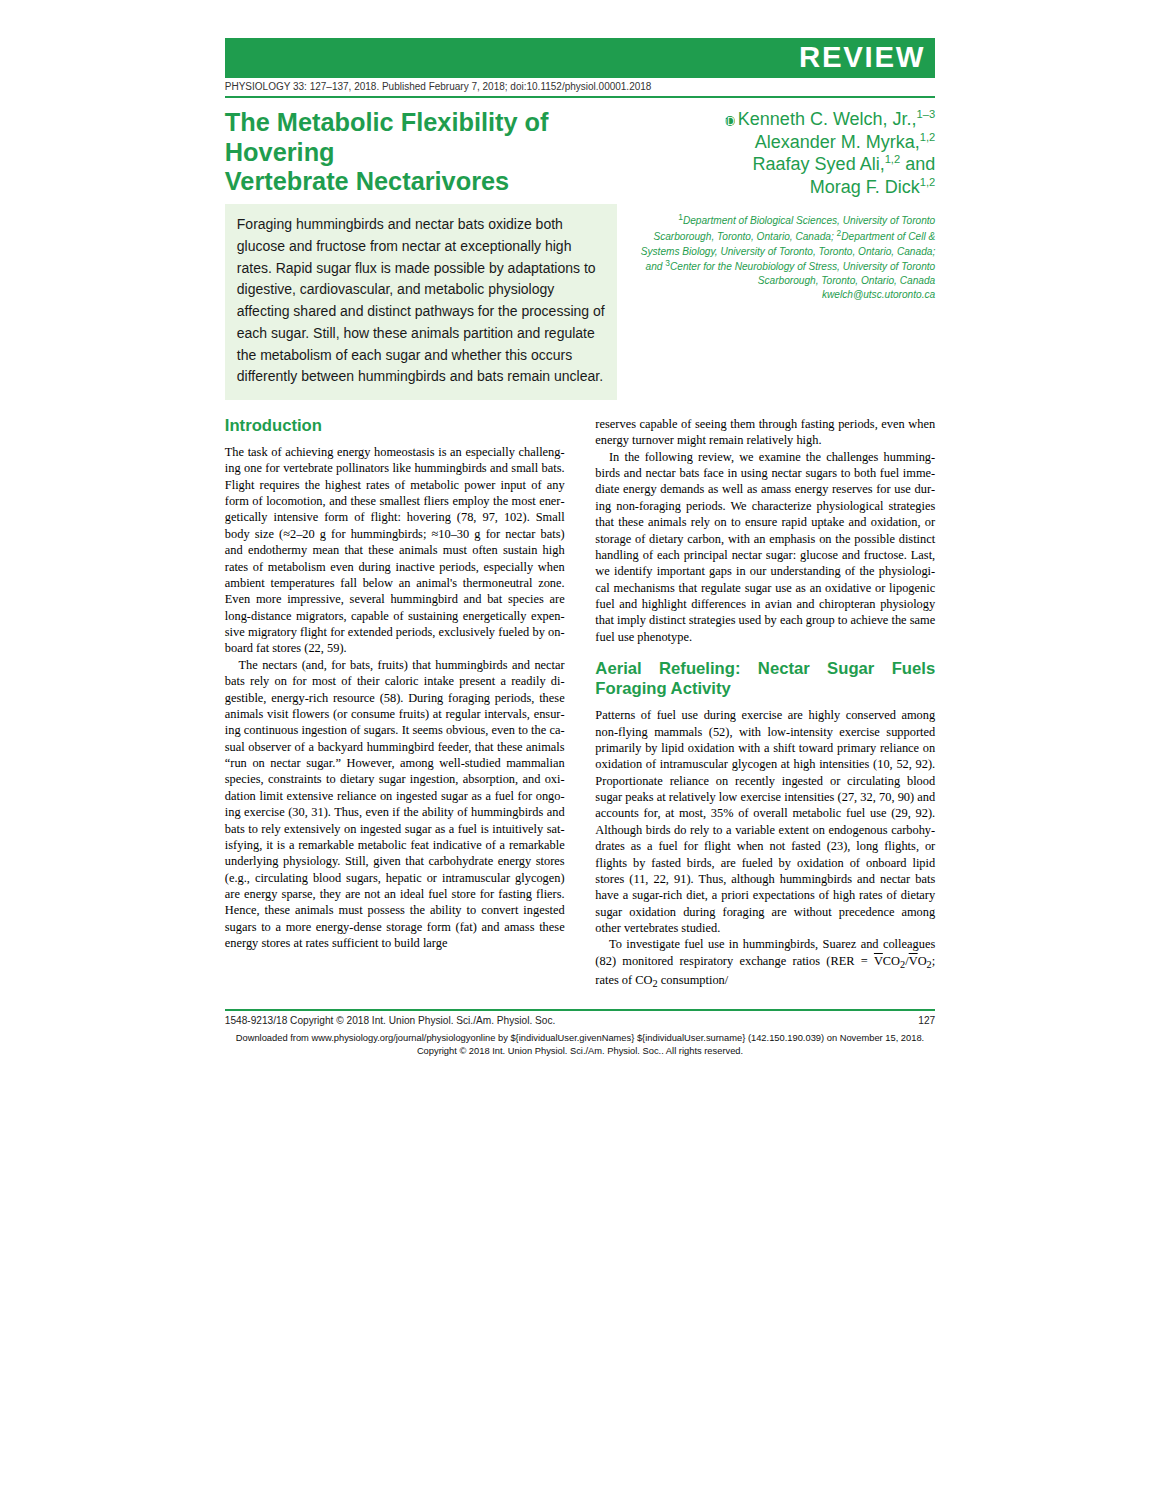REVIEW
PHYSIOLOGY 33: 127–137, 2018. Published February 7, 2018; doi:10.1152/physiol.00001.2018
The Metabolic Flexibility of Hovering
Vertebrate Nectarivores
iDKenneth C. Welch, Jr.,1–3
Alexander M. Myrka,1,2
Raafay Syed Ali,1,2 and
Morag F. Dick1,2
Foraging hummingbirds and nectar bats oxidize both glucose and fructose from nectar at exceptionally high rates. Rapid sugar flux is made possible by adaptations to digestive, cardiovascular, and metabolic physiology affecting shared and distinct pathways for the processing of each sugar. Still, how these animals partition and regulate the metabolism of each sugar and whether this occurs differently between hummingbirds and bats remain unclear.
1Department of Biological Sciences, University of Toronto Scarborough, Toronto, Ontario, Canada; 2Department of Cell & Systems Biology, University of Toronto, Toronto, Ontario, Canada; and 3Center for the Neurobiology of Stress, University of Toronto Scarborough, Toronto, Ontario, Canada
kwelch@utsc.utoronto.ca
Introduction
The task of achieving energy homeostasis is an especially challenging one for vertebrate pollinators like hummingbirds and small bats. Flight requires the highest rates of metabolic power input of any form of locomotion, and these smallest fliers employ the most energetically intensive form of flight: hovering (78, 97, 102). Small body size (≈2–20 g for hummingbirds; ≈10–30 g for nectar bats) and endothermy mean that these animals must often sustain high rates of metabolism even during inactive periods, especially when ambient temperatures fall below an animal's thermoneutral zone. Even more impressive, several hummingbird and bat species are long-distance migrators, capable of sustaining energetically expensive migratory flight for extended periods, exclusively fueled by onboard fat stores (22, 59).
The nectars (and, for bats, fruits) that hummingbirds and nectar bats rely on for most of their caloric intake present a readily digestible, energy-rich resource (58). During foraging periods, these animals visit flowers (or consume fruits) at regular intervals, ensuring continuous ingestion of sugars. It seems obvious, even to the casual observer of a backyard hummingbird feeder, that these animals “run on nectar sugar.” However, among well-studied mammalian species, constraints to dietary sugar ingestion, absorption, and oxidation limit extensive reliance on ingested sugar as a fuel for ongoing exercise (30, 31). Thus, even if the ability of hummingbirds and bats to rely extensively on ingested sugar as a fuel is intuitively satisfying, it is a remarkable metabolic feat indicative of a remarkable underlying physiology. Still, given that carbohydrate energy stores (e.g., circulating blood sugars, hepatic or intramuscular glycogen) are energy sparse, they are not an ideal fuel store for fasting fliers. Hence, these animals must possess the ability to convert ingested sugars to a more energy-dense storage form (fat) and amass these energy stores at rates sufficient to build large
reserves capable of seeing them through fasting periods, even when energy turnover might remain relatively high.
In the following review, we examine the challenges hummingbirds and nectar bats face in using nectar sugars to both fuel immediate energy demands as well as amass energy reserves for use during non-foraging periods. We characterize physiological strategies that these animals rely on to ensure rapid uptake and oxidation, or storage of dietary carbon, with an emphasis on the possible distinct handling of each principal nectar sugar: glucose and fructose. Last, we identify important gaps in our understanding of the physiological mechanisms that regulate sugar use as an oxidative or lipogenic fuel and highlight differences in avian and chiropteran physiology that imply distinct strategies used by each group to achieve the same fuel use phenotype.
Aerial Refueling: Nectar Sugar Fuels Foraging Activity
Patterns of fuel use during exercise are highly conserved among non-flying mammals (52), with low-intensity exercise supported primarily by lipid oxidation with a shift toward primary reliance on oxidation of intramuscular glycogen at high intensities (10, 52, 92). Proportionate reliance on recently ingested or circulating blood sugar peaks at relatively low exercise intensities (27, 32, 70, 90) and accounts for, at most, 35% of overall metabolic fuel use (29, 92). Although birds do rely to a variable extent on endogenous carbohydrates as a fuel for flight when not fasted (23), long flights, or flights by fasted birds, are fueled by oxidation of onboard lipid stores (11, 22, 91). Thus, although hummingbirds and nectar bats have a sugar-rich diet, a priori expectations of high rates of dietary sugar oxidation during foraging are without precedence among other vertebrates studied.
To investigate fuel use in hummingbirds, Suarez and colleagues (82) monitored respiratory exchange ratios (RER = VCO2/VO2; rates of CO2 consumption/
1548-9213/18 Copyright © 2018 Int. Union Physiol. Sci./Am. Physiol. Soc.
127
Downloaded from www.physiology.org/journal/physiologyonline by ${individualUser.givenNames} ${individualUser.surname} (142.150.190.039) on November 15, 2018.
Copyright © 2018 Int. Union Physiol. Sci./Am. Physiol. Soc.. All rights reserved.